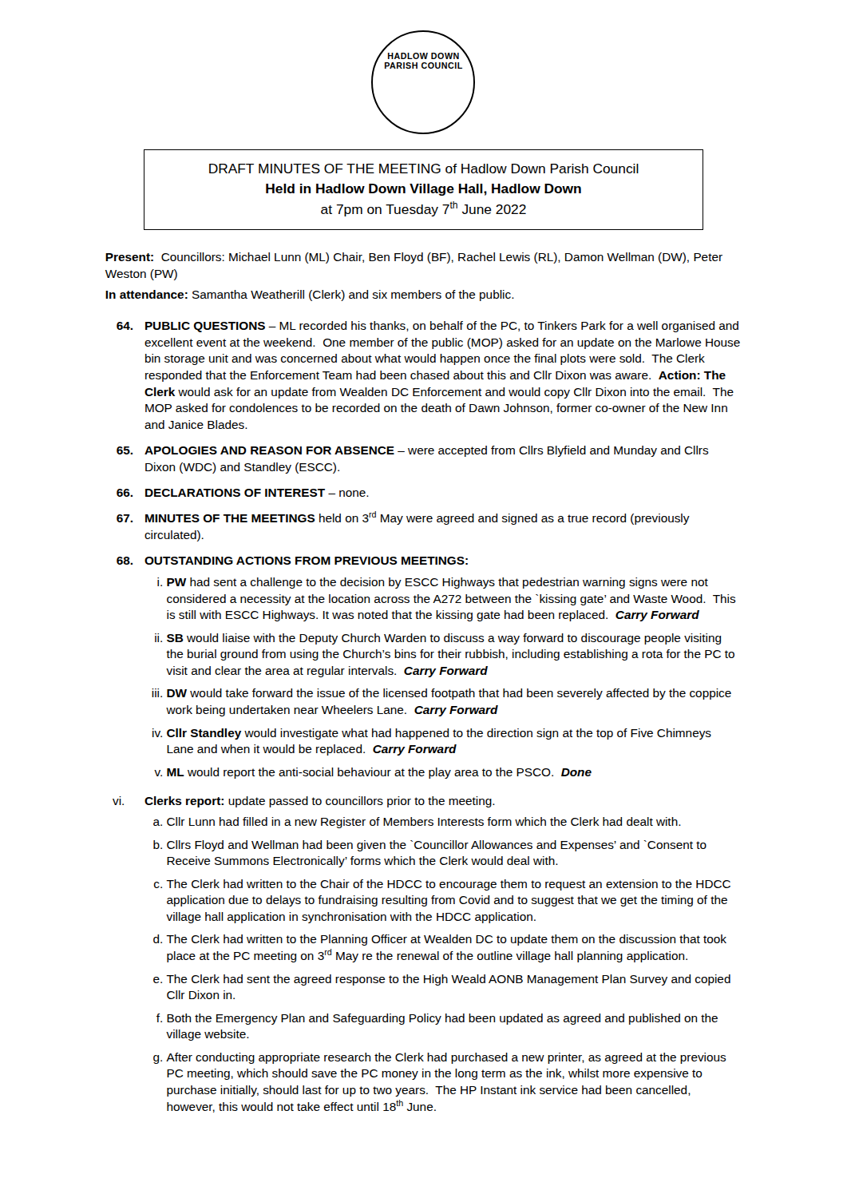Hadlow Down
Parish Council
DRAFT MINUTES OF THE MEETING of Hadlow Down Parish Council
Held in Hadlow Down Village Hall, Hadlow Down
at 7pm on Tuesday 7th June 2022
Present: Councillors: Michael Lunn (ML) Chair, Ben Floyd (BF), Rachel Lewis (RL), Damon Wellman (DW), Peter Weston (PW)
In attendance: Samantha Weatherill (Clerk) and six members of the public.
PUBLIC QUESTIONS – ML recorded his thanks, on behalf of the PC, to Tinkers Park for a well organised and excellent event at the weekend. One member of the public (MOP) asked for an update on the Marlowe House bin storage unit and was concerned about what would happen once the final plots were sold. The Clerk responded that the Enforcement Team had been chased about this and Cllr Dixon was aware. Action: The Clerk would ask for an update from Wealden DC Enforcement and would copy Cllr Dixon into the email. The MOP asked for condolences to be recorded on the death of Dawn Johnson, former co-owner of the New Inn and Janice Blades.
APOLOGIES AND REASON FOR ABSENCE – were accepted from Cllrs Blyfield and Munday and Cllrs Dixon (WDC) and Standley (ESCC).
DECLARATIONS OF INTEREST – none.
MINUTES OF THE MEETINGS held on 3rd May were agreed and signed as a true record (previously circulated).
OUTSTANDING ACTIONS FROM PREVIOUS MEETINGS:
PW had sent a challenge to the decision by ESCC Highways that pedestrian warning signs were not considered a necessity at the location across the A272 between the `kissing gate’ and Waste Wood. This is still with ESCC Highways. It was noted that the kissing gate had been replaced. Carry Forward
SB would liaise with the Deputy Church Warden to discuss a way forward to discourage people visiting the burial ground from using the Church’s bins for their rubbish, including establishing a rota for the PC to visit and clear the area at regular intervals. Carry Forward
DW would take forward the issue of the licensed footpath that had been severely affected by the coppice work being undertaken near Wheelers Lane. Carry Forward
Cllr Standley would investigate what had happened to the direction sign at the top of Five Chimneys Lane and when it would be replaced. Carry Forward
ML would report the anti-social behaviour at the play area to the PSCO. Done
vi. Clerks report: update passed to councillors prior to the meeting.
Cllr Lunn had filled in a new Register of Members Interests form which the Clerk had dealt with.
Cllrs Floyd and Wellman had been given the `Councillor Allowances and Expenses’ and `Consent to Receive Summons Electronically’ forms which the Clerk would deal with.
The Clerk had written to the Chair of the HDCC to encourage them to request an extension to the HDCC application due to delays to fundraising resulting from Covid and to suggest that we get the timing of the village hall application in synchronisation with the HDCC application.
The Clerk had written to the Planning Officer at Wealden DC to update them on the discussion that took place at the PC meeting on 3rd May re the renewal of the outline village hall planning application.
The Clerk had sent the agreed response to the High Weald AONB Management Plan Survey and copied Cllr Dixon in.
Both the Emergency Plan and Safeguarding Policy had been updated as agreed and published on the village website.
After conducting appropriate research the Clerk had purchased a new printer, as agreed at the previous PC meeting, which should save the PC money in the long term as the ink, whilst more expensive to purchase initially, should last for up to two years. The HP Instant ink service had been cancelled, however, this would not take effect until 18th June.